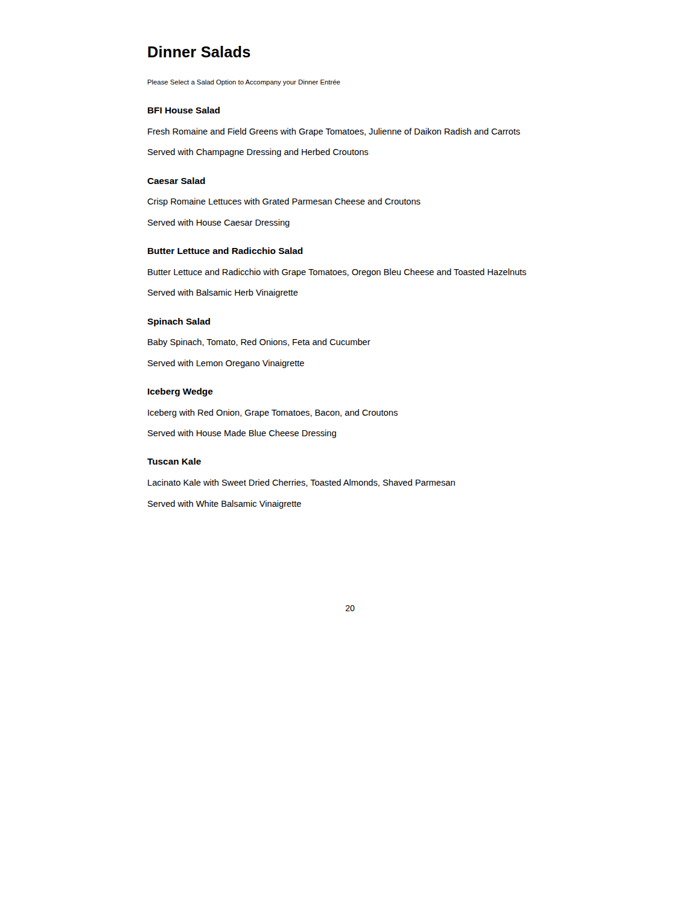Dinner Salads
Please Select a Salad Option to Accompany your Dinner Entrée
BFI House Salad
Fresh Romaine and Field Greens with Grape Tomatoes, Julienne of Daikon Radish and Carrots
Served with Champagne Dressing and Herbed Croutons
Caesar Salad
Crisp Romaine Lettuces with Grated Parmesan Cheese and Croutons
Served with House Caesar Dressing
Butter Lettuce and Radicchio Salad
Butter Lettuce and Radicchio with Grape Tomatoes, Oregon Bleu Cheese and Toasted Hazelnuts
Served with Balsamic Herb Vinaigrette
Spinach Salad
Baby Spinach, Tomato, Red Onions, Feta and Cucumber
Served with Lemon Oregano Vinaigrette
Iceberg Wedge
Iceberg with Red Onion, Grape Tomatoes, Bacon, and Croutons
Served with House Made Blue Cheese Dressing
Tuscan Kale
Lacinato Kale with Sweet Dried Cherries, Toasted Almonds, Shaved Parmesan
Served with White Balsamic Vinaigrette
20